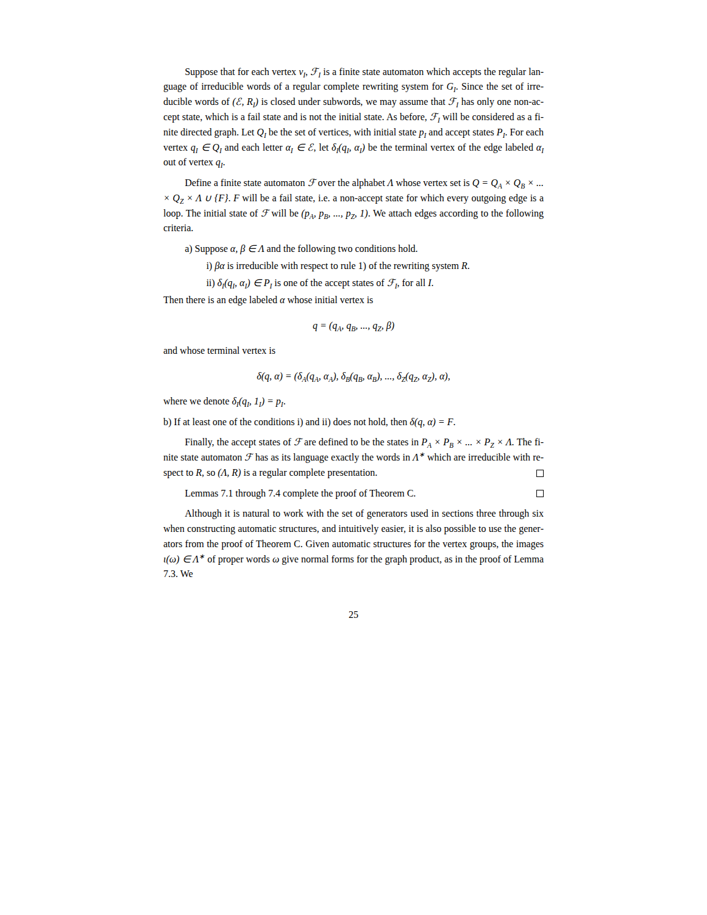Suppose that for each vertex vI, ℱI is a finite state automaton which accepts the regular language of irreducible words of a regular complete rewriting system for GI. Since the set of irreducible words of (ℰ, RI) is closed under subwords, we may assume that ℱI has only one non-accept state, which is a fail state and is not the initial state. As before, ℱI will be considered as a finite directed graph. Let QI be the set of vertices, with initial state pI and accept states PI. For each vertex qI ∈ QI and each letter αI ∈ ℰ, let δI(qI, αI) be the terminal vertex of the edge labeled αI out of vertex qI.
Define a finite state automaton ℱ over the alphabet Λ whose vertex set is Q = QA × QB × ... × QZ × Λ ∪ {F}. F will be a fail state, i.e. a non-accept state for which every outgoing edge is a loop. The initial state of ℱ will be (pA, pB, ..., pZ, 1). We attach edges according to the following criteria.
a) Suppose α, β ∈ Λ and the following two conditions hold.
i) βα is irreducible with respect to rule 1) of the rewriting system R.
ii) δI(qI, αI) ∈ PI is one of the accept states of ℱI, for all I.
Then there is an edge labeled α whose initial vertex is
q = (qA, qB, ..., qZ, β)
and whose terminal vertex is
δ(q, α) = (δA(qA, αA), δB(qB, αB), ..., δZ(qZ, αZ), α),
where we denote δI(qI, 1I) = pI.
b) If at least one of the conditions i) and ii) does not hold, then δ(q, α) = F.
Finally, the accept states of ℱ are defined to be the states in PA × PB × ... × PZ × Λ. The finite state automaton ℱ has as its language exactly the words in Λ∗ which are irreducible with respect to R, so (Λ, R) is a regular complete presentation.
Lemmas 7.1 through 7.4 complete the proof of Theorem C.
Although it is natural to work with the set of generators used in sections three through six when constructing automatic structures, and intuitively easier, it is also possible to use the generators from the proof of Theorem C. Given automatic structures for the vertex groups, the images ι(ω) ∈ Λ∗ of proper words ω give normal forms for the graph product, as in the proof of Lemma 7.3. We
25